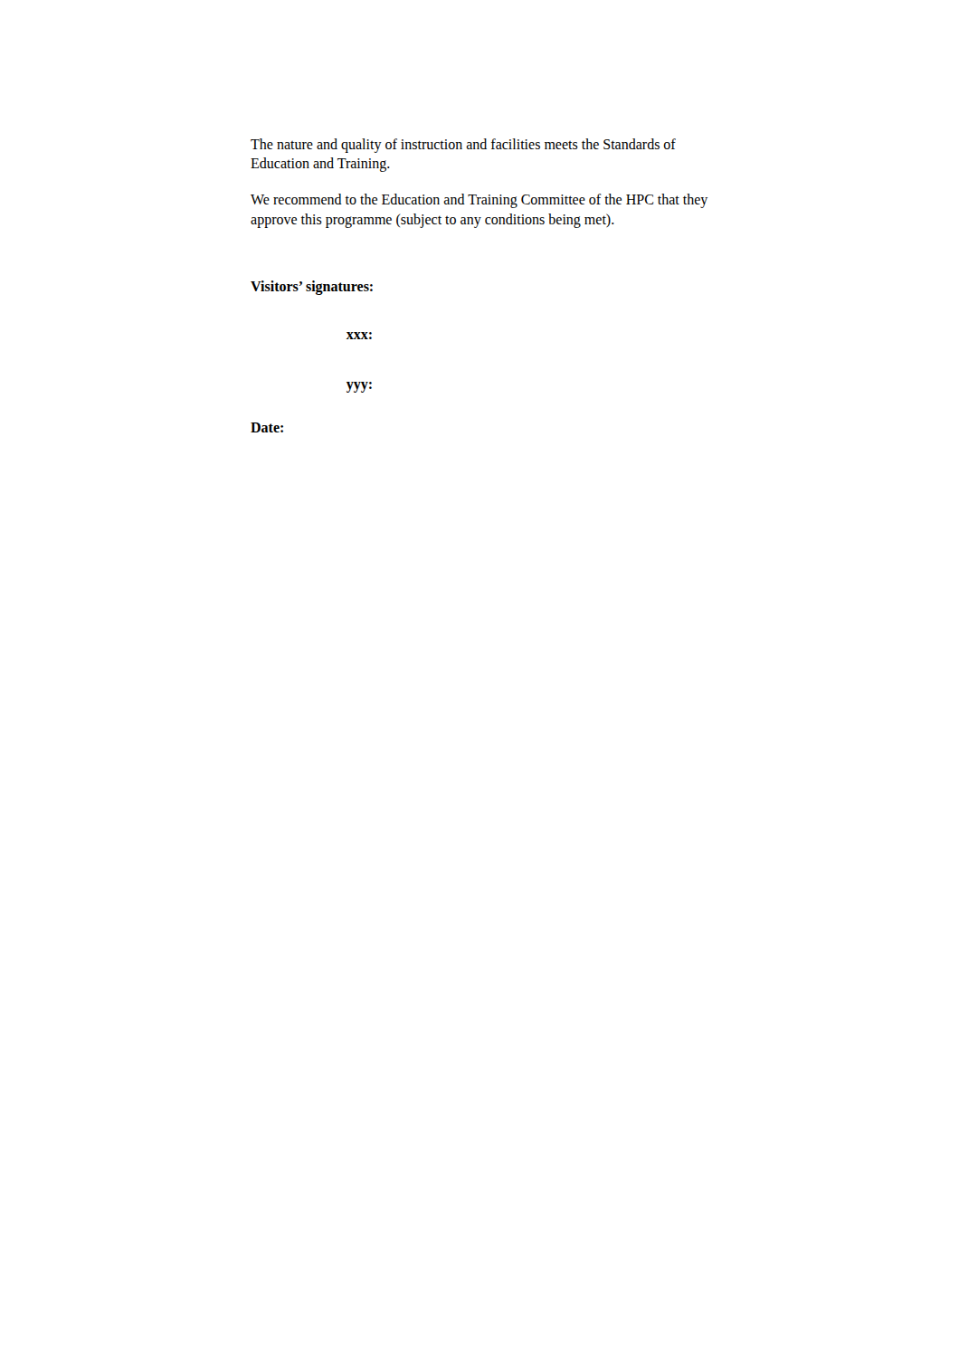The nature and quality of instruction and facilities meets the Standards of Education and Training.
We recommend to the Education and Training Committee of the HPC that they approve this programme (subject to any conditions being met).
Visitors’ signatures:
xxx:
yyy:
Date: